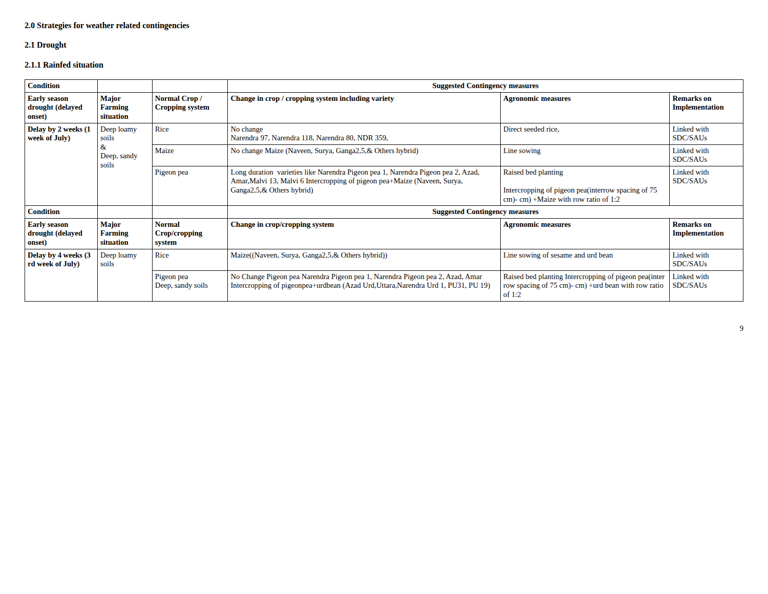2.0 Strategies for weather related contingencies
2.1 Drought
2.1.1 Rainfed situation
| Condition | | | Suggested Contingency measures |
| --- | --- | --- | --- |
| Early season drought (delayed onset) | Major Farming situation | Normal Crop / Cropping system | Change in crop / cropping system including variety | Agronomic measures | Remarks on Implementation |
| Delay by 2 weeks (1 week of July) | Deep loamy soils & Deep, sandy soils | Rice | No change Narendra 97, Narendra 118, Narendra 80, NDR 359, | Direct seeded rice, | Linked with SDC/SAUs |
| Maize | No change Maize (Naveen, Surya, Ganga2,5,& Others hybrid) | Line sowing | Linked with SDC/SAUs |
| Pigeon pea | Long duration varieties like Narendra Pigeon pea 1, Narendra Pigeon pea 2, Azad, Amar,Malvi 13, Malvi 6 Intercropping of pigeon pea+Maize (Naveen, Surya, Ganga2,5,& Others hybrid) | Raised bed planting Intercropping of pigeon pea(interrow spacing of 75 cm)- cm) +Maize with row ratio of 1:2 | Linked with SDC/SAUs |
| Condition | | | Suggested Contingency measures |
| Early season drought (delayed onset) | Major Farming situation | Normal Crop/cropping system | Change in crop/cropping system | Agronomic measures | Remarks on Implementation |
| Delay by 4 weeks (3 rd week of July) | Deep loamy soils | Rice | Maize((Naveen, Surya, Ganga2,5,& Others hybrid)) | Line sowing of sesame and urd bean | Linked with SDC/SAUs |
| Pigeon pea Deep, sandy soils | No Change Pigeon pea Narendra Pigeon pea 1, Narendra Pigeon pea 2, Azad, Amar Intercropping of pigeonpea+urdbean (Azad Urd,Uttara,Narendra Urd 1, PU31, PU 19) | Raised bed planting Intercropping of pigeon pea(inter row spacing of 75 cm)- cm) +urd bean with row ratio of 1:2 | Linked with SDC/SAUs |
9